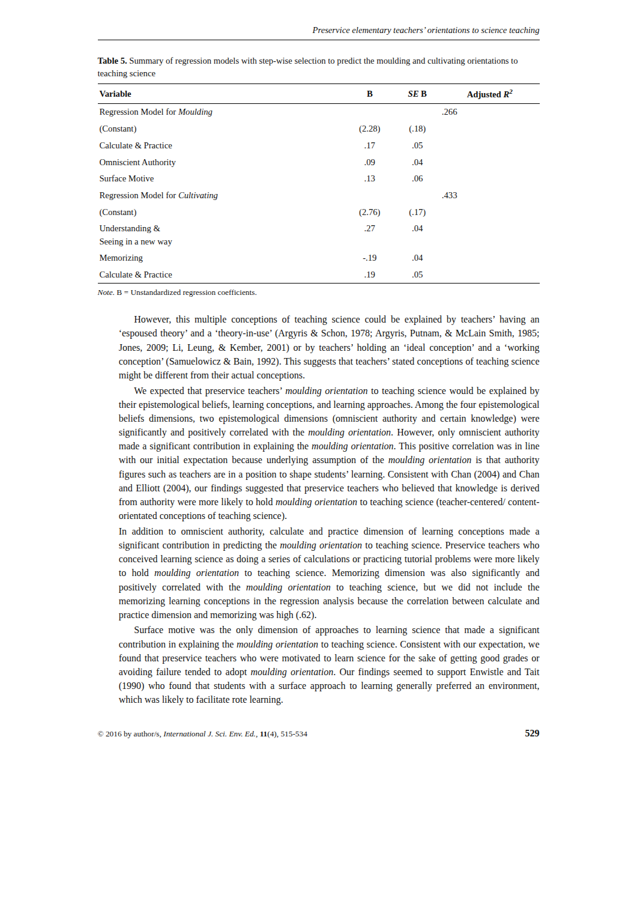Preservice elementary teachers’ orientations to science teaching
Table 5. Summary of regression models with step-wise selection to predict the moulding and cultivating orientations to teaching science
| Variable | B | SE B | Adjusted R 2 |
| --- | --- | --- | --- |
| Regression Model for Moulding | | | .266 |
| (Constant) | (2.28) | (.18) | |
| Calculate & Practice | .17 | .05 | |
| Omniscient Authority | .09 | .04 | |
| Surface Motive | .13 | .06 | |
| Regression Model for Cultivating | | | .433 |
| (Constant) | (2.76) | (.17) | |
| Understanding & Seeing in a new way | .27 | .04 | |
| Memorizing | -.19 | .04 | |
| Calculate & Practice | .19 | .05 | |
Note. B = Unstandardized regression coefficients.
However, this multiple conceptions of teaching science could be explained by teachers’ having an ‘espoused theory’ and a ‘theory-in-use’ (Argyris & Schon, 1978; Argyris, Putnam, & McLain Smith, 1985; Jones, 2009; Li, Leung, & Kember, 2001) or by teachers’ holding an ‘ideal conception’ and a ‘working conception’ (Samuelowicz & Bain, 1992). This suggests that teachers’ stated conceptions of teaching science might be different from their actual conceptions.
We expected that preservice teachers’ moulding orientation to teaching science would be explained by their epistemological beliefs, learning conceptions, and learning approaches. Among the four epistemological beliefs dimensions, two epistemological dimensions (omniscient authority and certain knowledge) were significantly and positively correlated with the moulding orientation. However, only omniscient authority made a significant contribution in explaining the moulding orientation. This positive correlation was in line with our initial expectation because underlying assumption of the moulding orientation is that authority figures such as teachers are in a position to shape students’ learning. Consistent with Chan (2004) and Chan and Elliott (2004), our findings suggested that preservice teachers who believed that knowledge is derived from authority were more likely to hold moulding orientation to teaching science (teacher-centered/ content-orientated conceptions of teaching science).
In addition to omniscient authority, calculate and practice dimension of learning conceptions made a significant contribution in predicting the moulding orientation to teaching science. Preservice teachers who conceived learning science as doing a series of calculations or practicing tutorial problems were more likely to hold moulding orientation to teaching science. Memorizing dimension was also significantly and positively correlated with the moulding orientation to teaching science, but we did not include the memorizing learning conceptions in the regression analysis because the correlation between calculate and practice dimension and memorizing was high (.62).
Surface motive was the only dimension of approaches to learning science that made a significant contribution in explaining the moulding orientation to teaching science. Consistent with our expectation, we found that preservice teachers who were motivated to learn science for the sake of getting good grades or avoiding failure tended to adopt moulding orientation. Our findings seemed to support Enwistle and Tait (1990) who found that students with a surface approach to learning generally preferred an environment, which was likely to facilitate rote learning.
© 2016 by author/s, International J. Sci. Env. Ed., 11(4), 515-534 529